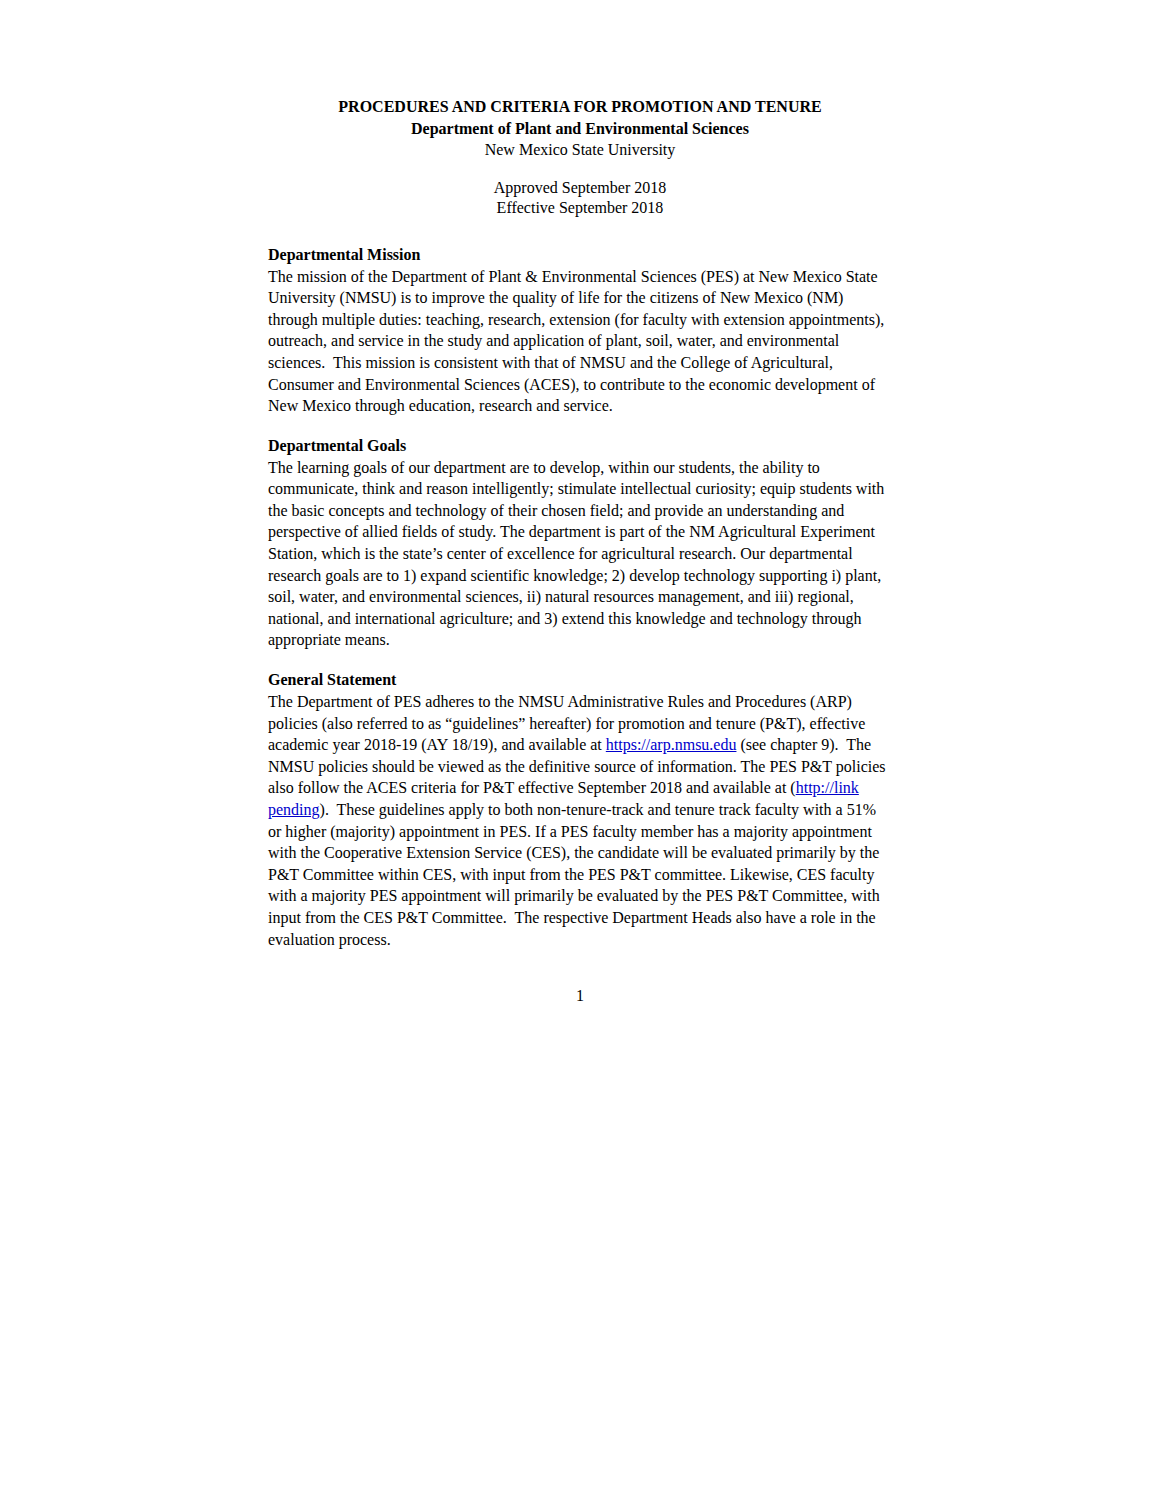PROCEDURES AND CRITERIA FOR PROMOTION AND TENURE
Department of Plant and Environmental Sciences
New Mexico State University
Approved September 2018
Effective September 2018
Departmental Mission
The mission of the Department of Plant & Environmental Sciences (PES) at New Mexico State University (NMSU) is to improve the quality of life for the citizens of New Mexico (NM) through multiple duties: teaching, research, extension (for faculty with extension appointments), outreach, and service in the study and application of plant, soil, water, and environmental sciences. This mission is consistent with that of NMSU and the College of Agricultural, Consumer and Environmental Sciences (ACES), to contribute to the economic development of New Mexico through education, research and service.
Departmental Goals
The learning goals of our department are to develop, within our students, the ability to communicate, think and reason intelligently; stimulate intellectual curiosity; equip students with the basic concepts and technology of their chosen field; and provide an understanding and perspective of allied fields of study. The department is part of the NM Agricultural Experiment Station, which is the state’s center of excellence for agricultural research. Our departmental research goals are to 1) expand scientific knowledge; 2) develop technology supporting i) plant, soil, water, and environmental sciences, ii) natural resources management, and iii) regional, national, and international agriculture; and 3) extend this knowledge and technology through appropriate means.
General Statement
The Department of PES adheres to the NMSU Administrative Rules and Procedures (ARP) policies (also referred to as “guidelines” hereafter) for promotion and tenure (P&T), effective academic year 2018-19 (AY 18/19), and available at https://arp.nmsu.edu (see chapter 9). The NMSU policies should be viewed as the definitive source of information. The PES P&T policies also follow the ACES criteria for P&T effective September 2018 and available at (http://link pending). These guidelines apply to both non-tenure‑track and tenure track faculty with a 51% or higher (majority) appointment in PES. If a PES faculty member has a majority appointment with the Cooperative Extension Service (CES), the candidate will be evaluated primarily by the P&T Committee within CES, with input from the PES P&T committee. Likewise, CES faculty with a majority PES appointment will primarily be evaluated by the PES P&T Committee, with input from the CES P&T Committee. The respective Department Heads also have a role in the evaluation process.
1